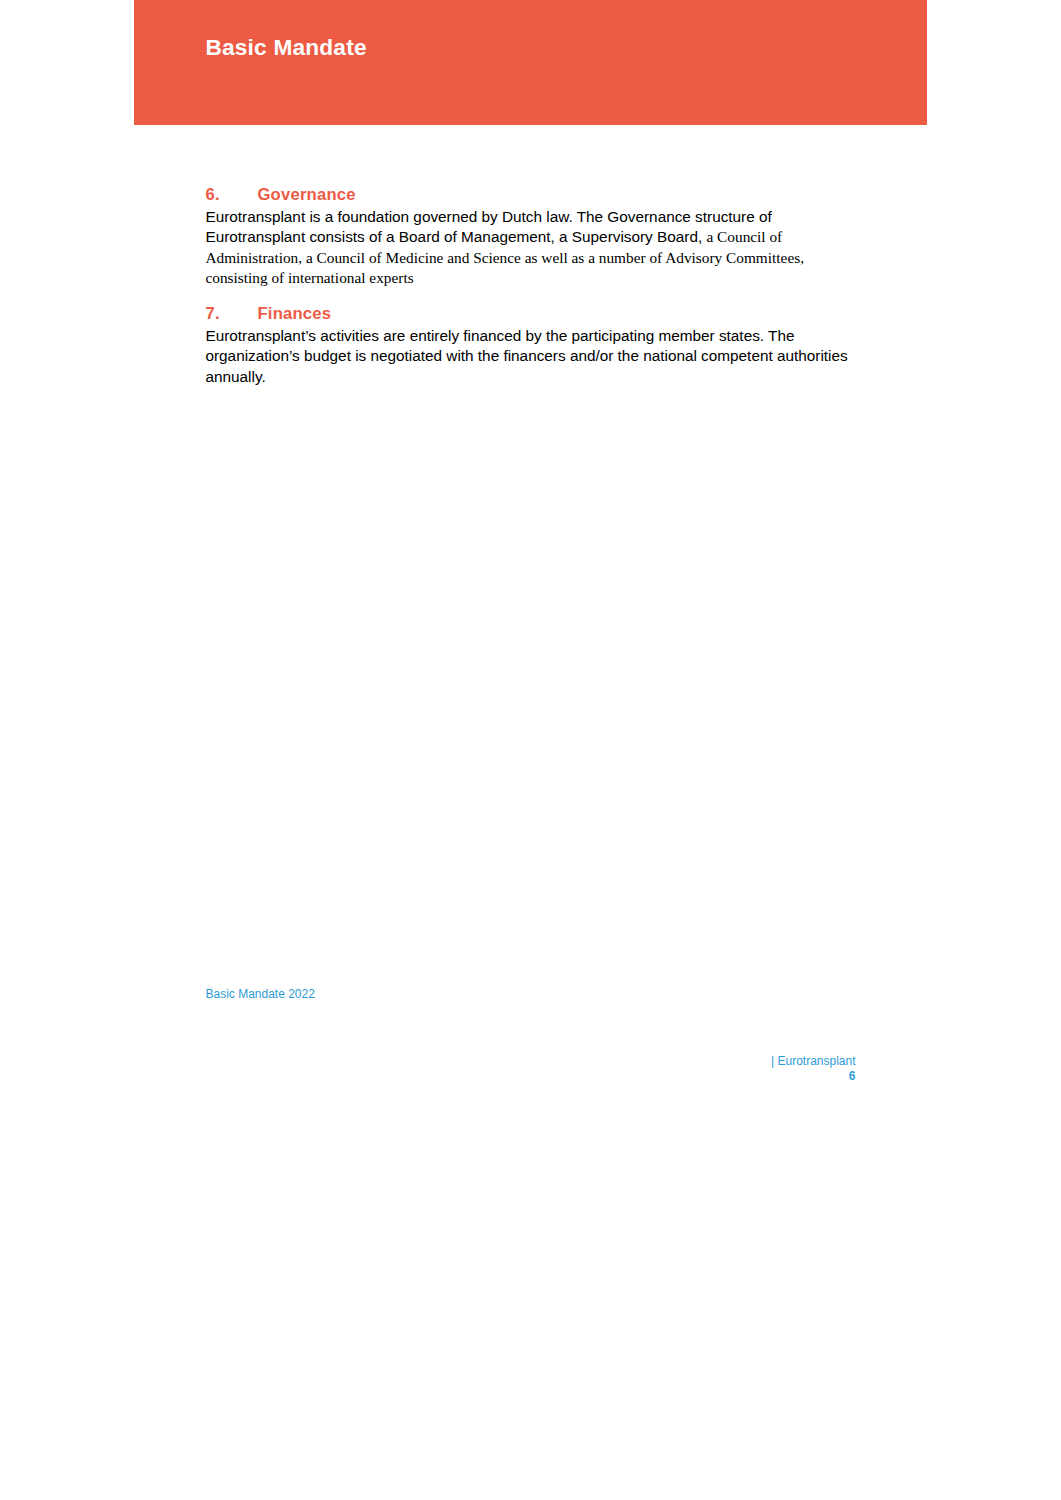Basic Mandate
6. Governance
Eurotransplant is a foundation governed by Dutch law. The Governance structure of Eurotransplant consists of a Board of Management, a Supervisory Board, a Council of Administration, a Council of Medicine and Science as well as a number of Advisory Committees, consisting of international experts
7. Finances
Eurotransplant’s activities are entirely financed by the participating member states. The organization’s budget is negotiated with the financers and/or the national competent authorities annually.
Basic Mandate 2022
| Eurotransplant
6